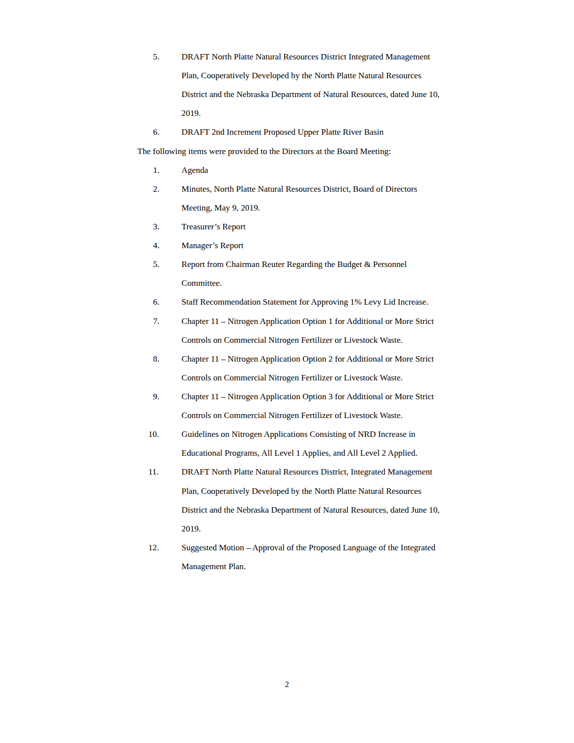DRAFT North Platte Natural Resources District Integrated Management Plan, Cooperatively Developed by the North Platte Natural Resources District and the Nebraska Department of Natural Resources, dated June 10, 2019.
DRAFT 2nd Increment Proposed Upper Platte River Basin
The following items were provided to the Directors at the Board Meeting:
Agenda
Minutes, North Platte Natural Resources District, Board of Directors Meeting, May 9, 2019.
Treasurer’s Report
Manager’s Report
Report from Chairman Reuter Regarding the Budget & Personnel Committee.
Staff Recommendation Statement for Approving 1% Levy Lid Increase.
Chapter 11 – Nitrogen Application Option 1 for Additional or More Strict Controls on Commercial Nitrogen Fertilizer or Livestock Waste.
Chapter 11 – Nitrogen Application Option 2 for Additional or More Strict Controls on Commercial Nitrogen Fertilizer or Livestock Waste.
Chapter 11 – Nitrogen Application Option 3 for Additional or More Strict Controls on Commercial Nitrogen Fertilizer of Livestock Waste.
Guidelines on Nitrogen Applications Consisting of NRD Increase in Educational Programs, All Level 1 Applies, and All Level 2 Applied.
DRAFT North Platte Natural Resources District, Integrated Management Plan, Cooperatively Developed by the North Platte Natural Resources District and the Nebraska Department of Natural Resources, dated June 10, 2019.
Suggested Motion – Approval of the Proposed Language of the Integrated Management Plan.
2